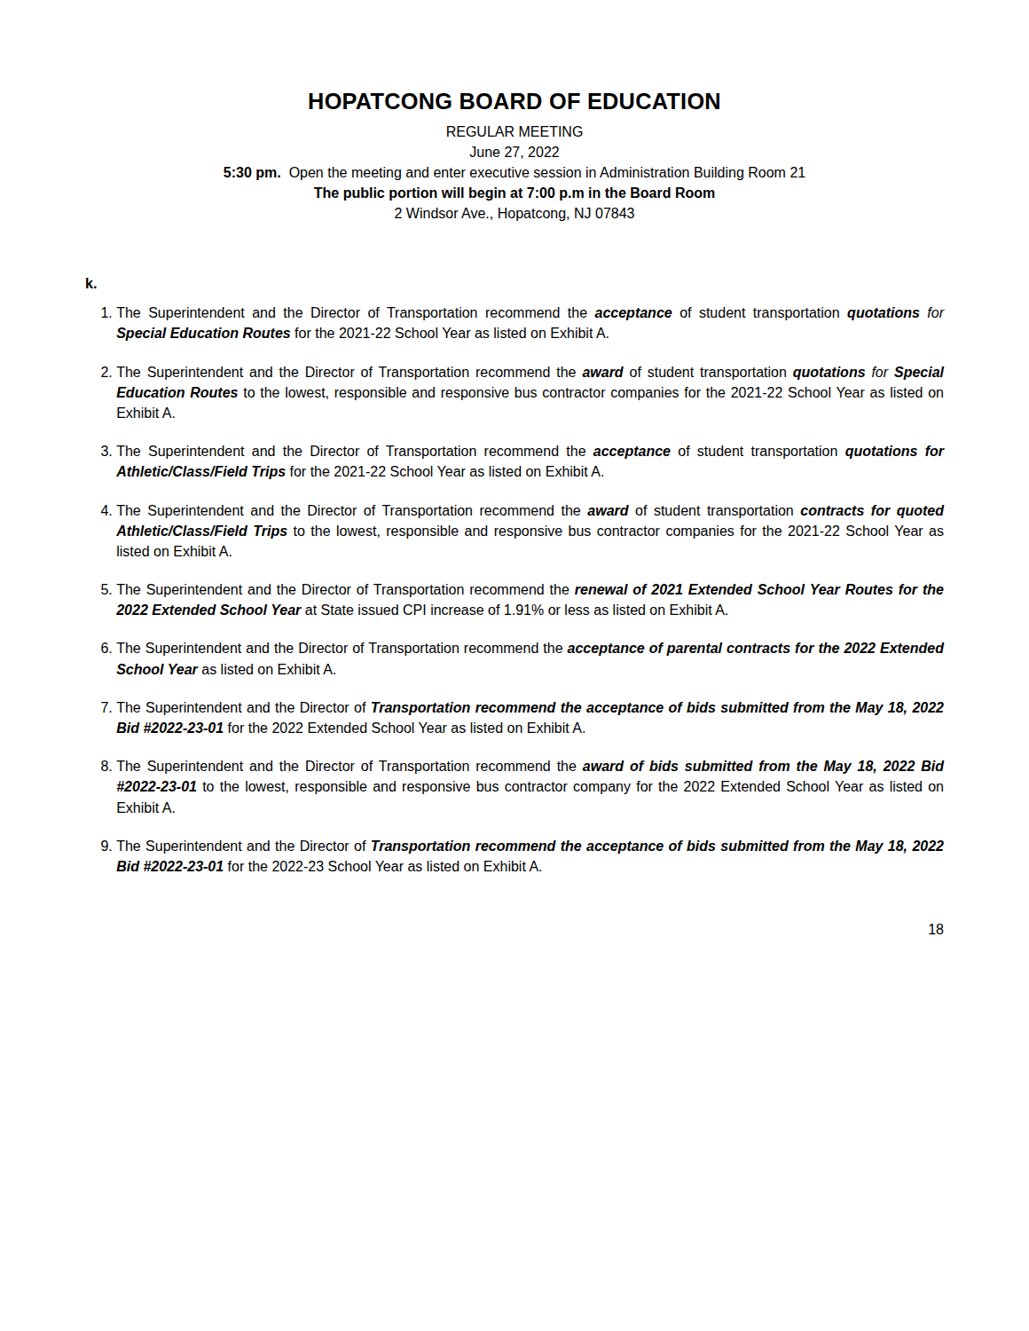HOPATCONG BOARD OF EDUCATION
REGULAR MEETING
June 27, 2022
5:30 pm. Open the meeting and enter executive session in Administration Building Room 21
The public portion will begin at 7:00 p.m in the Board Room
2 Windsor Ave., Hopatcong, NJ 07843
k.
The Superintendent and the Director of Transportation recommend the acceptance of student transportation quotations for Special Education Routes for the 2021-22 School Year as listed on Exhibit A.
The Superintendent and the Director of Transportation recommend the award of student transportation quotations for Special Education Routes to the lowest, responsible and responsive bus contractor companies for the 2021-22 School Year as listed on Exhibit A.
The Superintendent and the Director of Transportation recommend the acceptance of student transportation quotations for Athletic/Class/Field Trips for the 2021-22 School Year as listed on Exhibit A.
The Superintendent and the Director of Transportation recommend the award of student transportation contracts for quoted Athletic/Class/Field Trips to the lowest, responsible and responsive bus contractor companies for the 2021-22 School Year as listed on Exhibit A.
The Superintendent and the Director of Transportation recommend the renewal of 2021 Extended School Year Routes for the 2022 Extended School Year at State issued CPI increase of 1.91% or less as listed on Exhibit A.
The Superintendent and the Director of Transportation recommend the acceptance of parental contracts for the 2022 Extended School Year as listed on Exhibit A.
The Superintendent and the Director of Transportation recommend the acceptance of bids submitted from the May 18, 2022 Bid #2022-23-01 for the 2022 Extended School Year as listed on Exhibit A.
The Superintendent and the Director of Transportation recommend the award of bids submitted from the May 18, 2022 Bid #2022-23-01 to the lowest, responsible and responsive bus contractor company for the 2022 Extended School Year as listed on Exhibit A.
The Superintendent and the Director of Transportation recommend the acceptance of bids submitted from the May 18, 2022 Bid #2022-23-01 for the 2022-23 School Year as listed on Exhibit A.
18